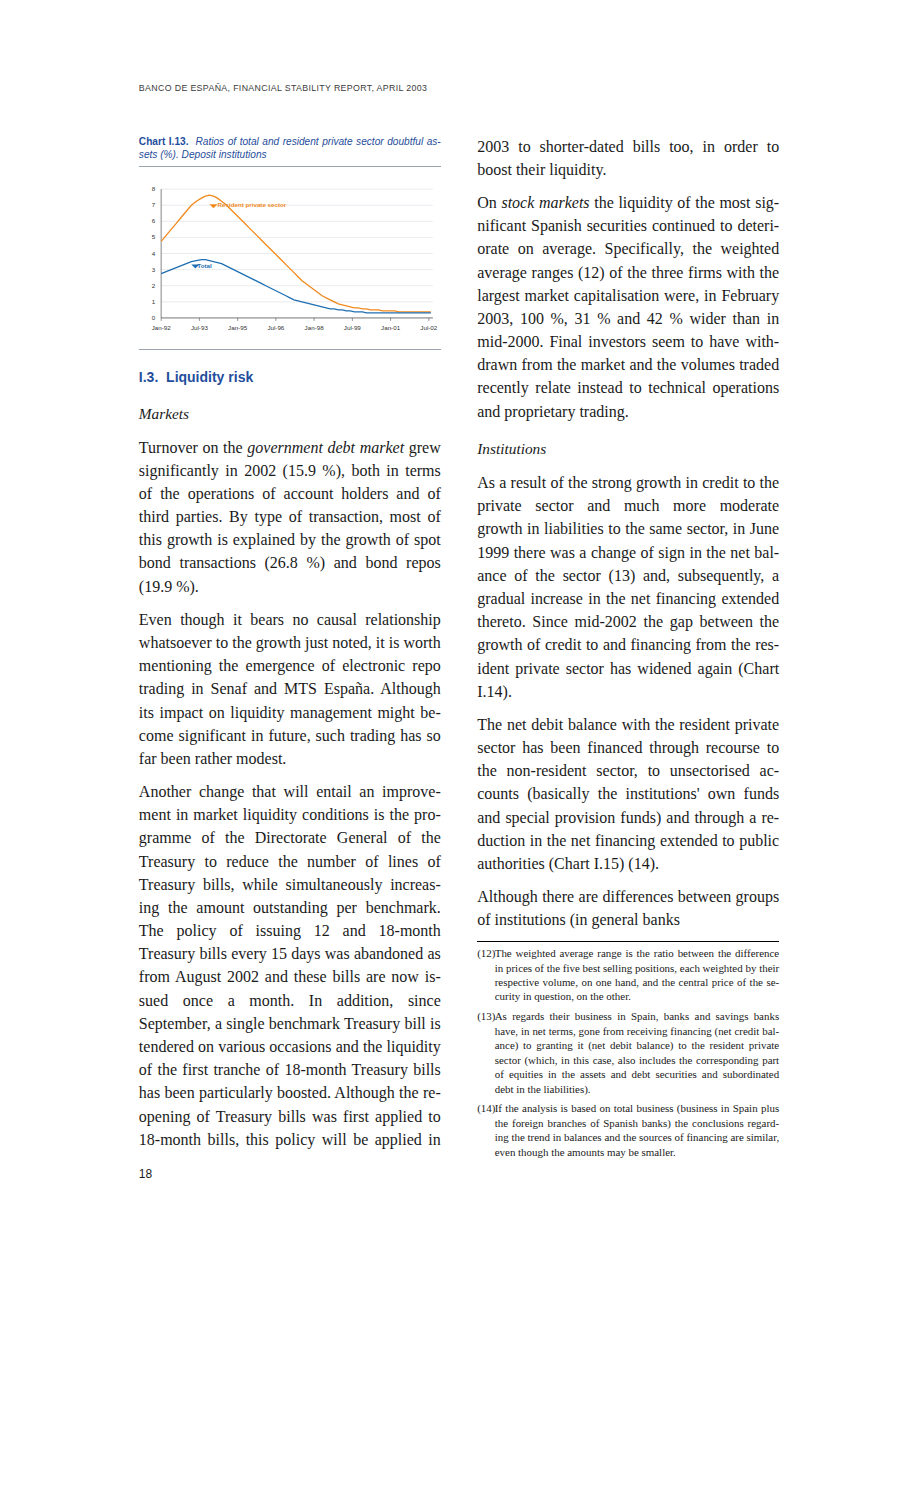Banco de España, Financial Stability Report, April 2003
Chart I.13. Ratios of total and resident private sector doubtful assets (%). Deposit institutions
8 7 6 5 4 3 2 1 0 Jan-92 Jul-93 Jan-95 Jul-96 Jan-98 Jul-99 Jan-01 Jul-02 Resident private sector Total
I.3. Liquidity risk
Markets
Turnover on the government debt market grew significantly in 2002 (15.9 %), both in terms of the operations of account holders and of third parties. By type of transaction, most of this growth is explained by the growth of spot bond transactions (26.8 %) and bond repos (19.9 %).
Even though it bears no causal relationship whatsoever to the growth just noted, it is worth mentioning the emergence of electronic repo trading in Senaf and MTS España. Although its impact on liquidity management might become significant in future, such trading has so far been rather modest.
Another change that will entail an improvement in market liquidity conditions is the programme of the Directorate General of the Treasury to reduce the number of lines of Treasury bills, while simultaneously increasing the amount outstanding per benchmark. The policy of issuing 12 and 18-month Treasury bills every 15 days was abandoned as from August 2002 and these bills are now issued once a month. In addition, since September, a single benchmark Treasury bill is tendered on various occasions and the liquidity of the first tranche of 18-month Treasury bills has been particularly boosted. Although the re-opening of Treasury bills was first applied to 18-month bills, this policy will be applied in 2003 to shorter-dated bills too, in order to boost their liquidity.
On stock markets the liquidity of the most significant Spanish securities continued to deteriorate on average. Specifically, the weighted average ranges (12) of the three firms with the largest market capitalisation were, in February 2003, 100 %, 31 % and 42 % wider than in mid-2000. Final investors seem to have withdrawn from the market and the volumes traded recently relate instead to technical operations and proprietary trading.
Institutions
As a result of the strong growth in credit to the private sector and much more moderate growth in liabilities to the same sector, in June 1999 there was a change of sign in the net balance of the sector (13) and, subsequently, a gradual increase in the net financing extended thereto. Since mid-2002 the gap between the growth of credit to and financing from the resident private sector has widened again (Chart I.14).
The net debit balance with the resident private sector has been financed through recourse to the non-resident sector, to unsectorised accounts (basically the institutions' own funds and special provision funds) and through a reduction in the net financing extended to public authorities (Chart I.15) (14).
Although there are differences between groups of institutions (in general banks
(12) The weighted average range is the ratio between the difference in prices of the five best selling positions, each weighted by their respective volume, on one hand, and the central price of the security in question, on the other.
(13) As regards their business in Spain, banks and savings banks have, in net terms, gone from receiving financing (net credit balance) to granting it (net debit balance) to the resident private sector (which, in this case, also includes the corresponding part of equities in the assets and debt securities and subordinated debt in the liabilities).
(14) If the analysis is based on total business (business in Spain plus the foreign branches of Spanish banks) the conclusions regarding the trend in balances and the sources of financing are similar, even though the amounts may be smaller.
18